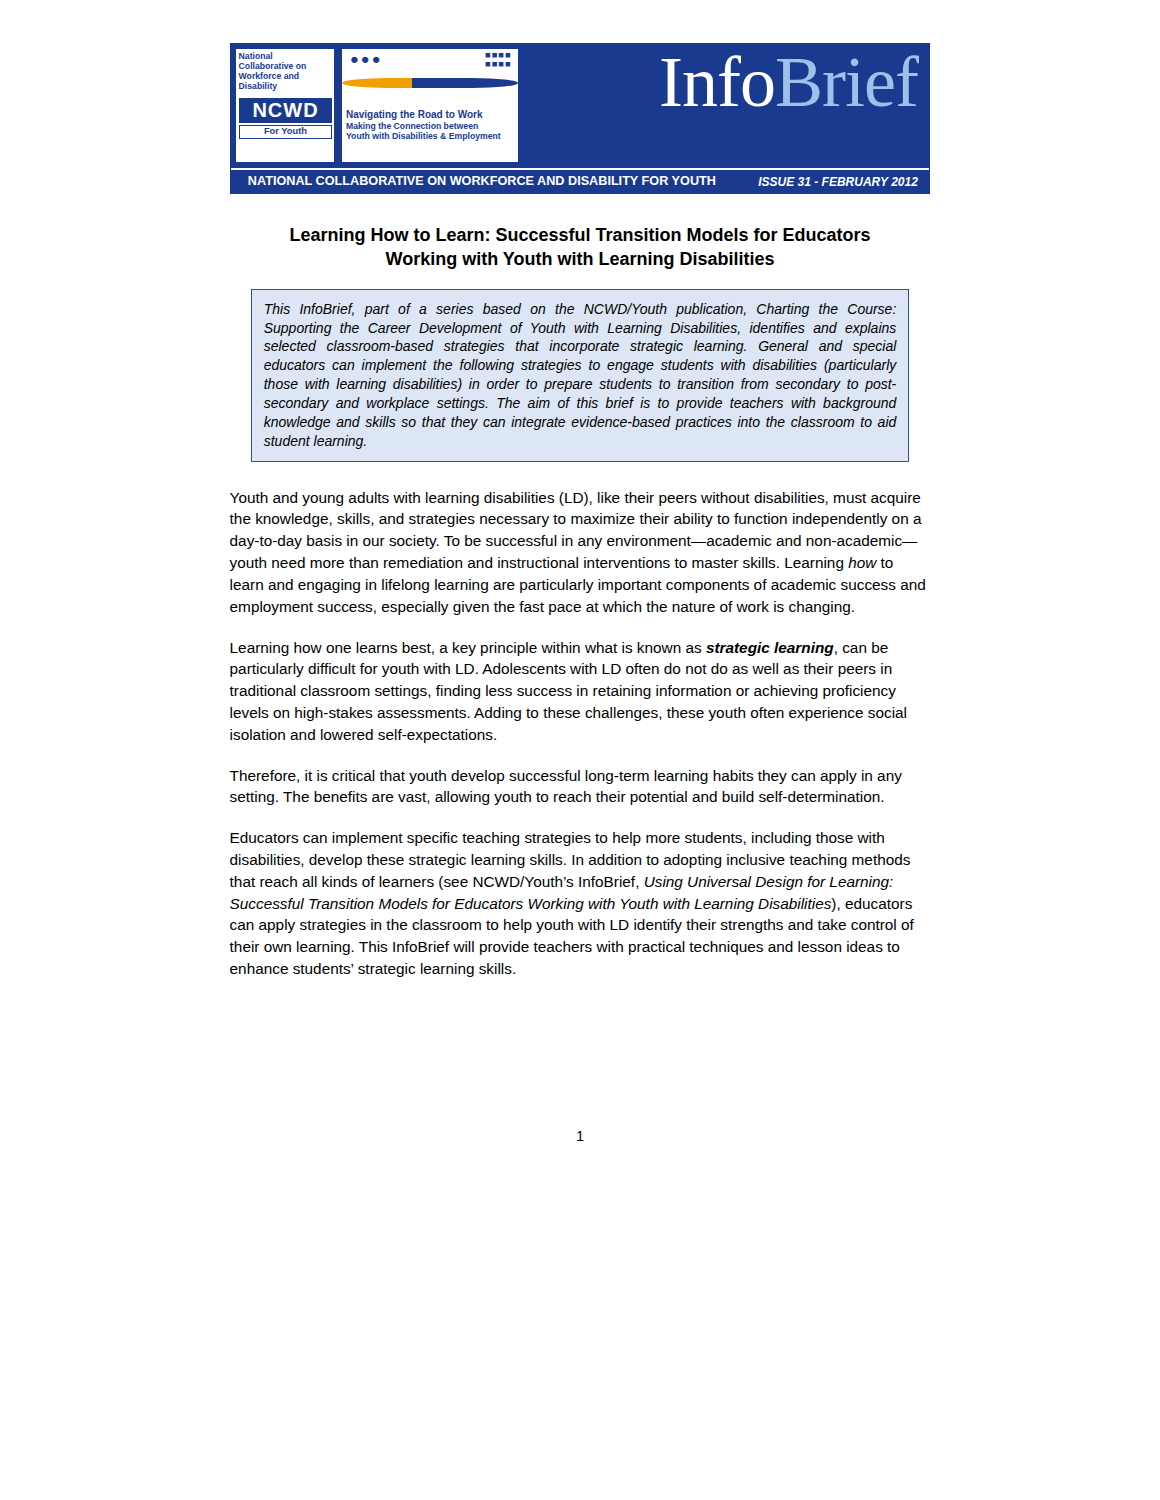National
Collaborative on
Workforce and
Disability
NCWD
For Youth
●●●
■■■■
■■■■
Navigating the Road to Work
Making the Connection between
Youth with Disabilities & Employment
InfoBrief
NATIONAL COLLABORATIVE ON WORKFORCE AND DISABILITY FOR YOUTH
ISSUE 31 - FEBRUARY 2012
Learning How to Learn: Successful Transition Models for Educators
Working with Youth with Learning Disabilities
This InfoBrief, part of a series based on the NCWD/Youth publication, Charting the Course: Supporting the Career Development of Youth with Learning Disabilities, identifies and explains selected classroom-based strategies that incorporate strategic learning. General and special educators can implement the following strategies to engage students with disabilities (particularly those with learning disabilities) in order to prepare students to transition from secondary to post-secondary and workplace settings. The aim of this brief is to provide teachers with background knowledge and skills so that they can integrate evidence-based practices into the classroom to aid student learning.
Youth and young adults with learning disabilities (LD), like their peers without disabilities, must acquire the knowledge, skills, and strategies necessary to maximize their ability to function independently on a day-to-day basis in our society. To be successful in any environment—academic and non-academic—youth need more than remediation and instructional interventions to master skills. Learning how to learn and engaging in lifelong learning are particularly important components of academic success and employment success, especially given the fast pace at which the nature of work is changing.
Learning how one learns best, a key principle within what is known as strategic learning, can be particularly difficult for youth with LD. Adolescents with LD often do not do as well as their peers in traditional classroom settings, finding less success in retaining information or achieving proficiency levels on high-stakes assessments. Adding to these challenges, these youth often experience social isolation and lowered self-expectations.
Therefore, it is critical that youth develop successful long-term learning habits they can apply in any setting. The benefits are vast, allowing youth to reach their potential and build self-determination.
Educators can implement specific teaching strategies to help more students, including those with disabilities, develop these strategic learning skills. In addition to adopting inclusive teaching methods that reach all kinds of learners (see NCWD/Youth’s InfoBrief, Using Universal Design for Learning: Successful Transition Models for Educators Working with Youth with Learning Disabilities), educators can apply strategies in the classroom to help youth with LD identify their strengths and take control of their own learning. This InfoBrief will provide teachers with practical techniques and lesson ideas to enhance students’ strategic learning skills.
1